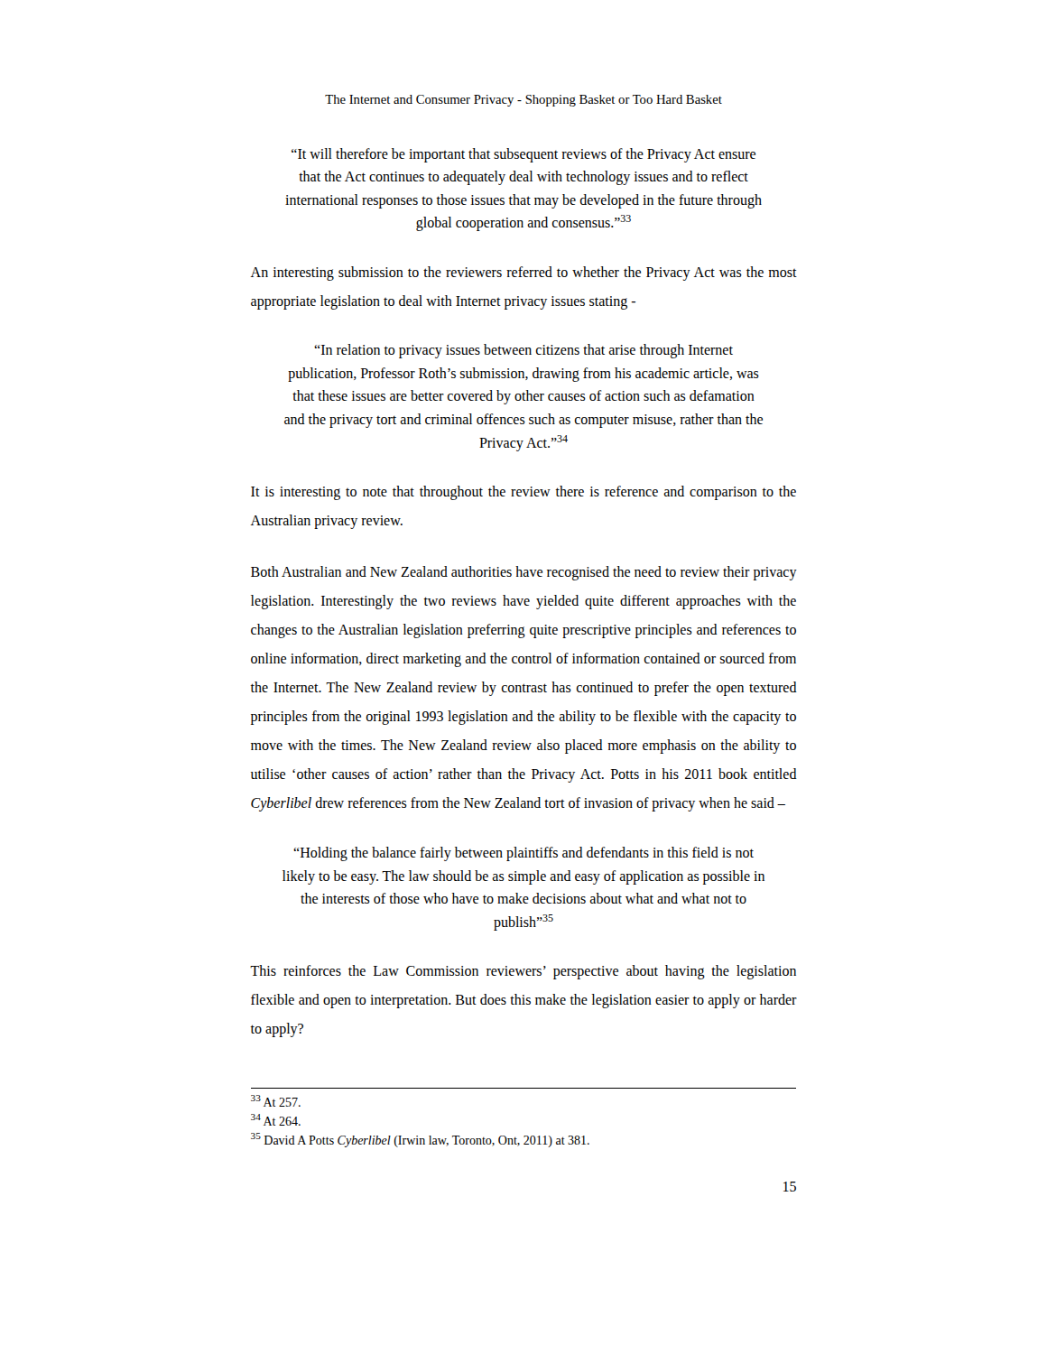The Internet and Consumer Privacy - Shopping Basket or Too Hard Basket
“It will therefore be important that subsequent reviews of the Privacy Act ensure that the Act continues to adequately deal with technology issues and to reflect international responses to those issues that may be developed in the future through global cooperation and consensus.”33
An interesting submission to the reviewers referred to whether the Privacy Act was the most appropriate legislation to deal with Internet privacy issues stating -
“In relation to privacy issues between citizens that arise through Internet publication, Professor Roth’s submission, drawing from his academic article, was that these issues are better covered by other causes of action such as defamation and the privacy tort and criminal offences such as computer misuse, rather than the Privacy Act.”34
It is interesting to note that throughout the review there is reference and comparison to the Australian privacy review.
Both Australian and New Zealand authorities have recognised the need to review their privacy legislation. Interestingly the two reviews have yielded quite different approaches with the changes to the Australian legislation preferring quite prescriptive principles and references to online information, direct marketing and the control of information contained or sourced from the Internet. The New Zealand review by contrast has continued to prefer the open textured principles from the original 1993 legislation and the ability to be flexible with the capacity to move with the times. The New Zealand review also placed more emphasis on the ability to utilise ‘other causes of action’ rather than the Privacy Act. Potts in his 2011 book entitled Cyberlibel drew references from the New Zealand tort of invasion of privacy when he said –
“Holding the balance fairly between plaintiffs and defendants in this field is not likely to be easy. The law should be as simple and easy of application as possible in the interests of those who have to make decisions about what and what not to publish”35
This reinforces the Law Commission reviewers’ perspective about having the legislation flexible and open to interpretation. But does this make the legislation easier to apply or harder to apply?
33 At 257.
34 At 264.
35 David A Potts Cyberlibel (Irwin law, Toronto, Ont, 2011) at 381.
15